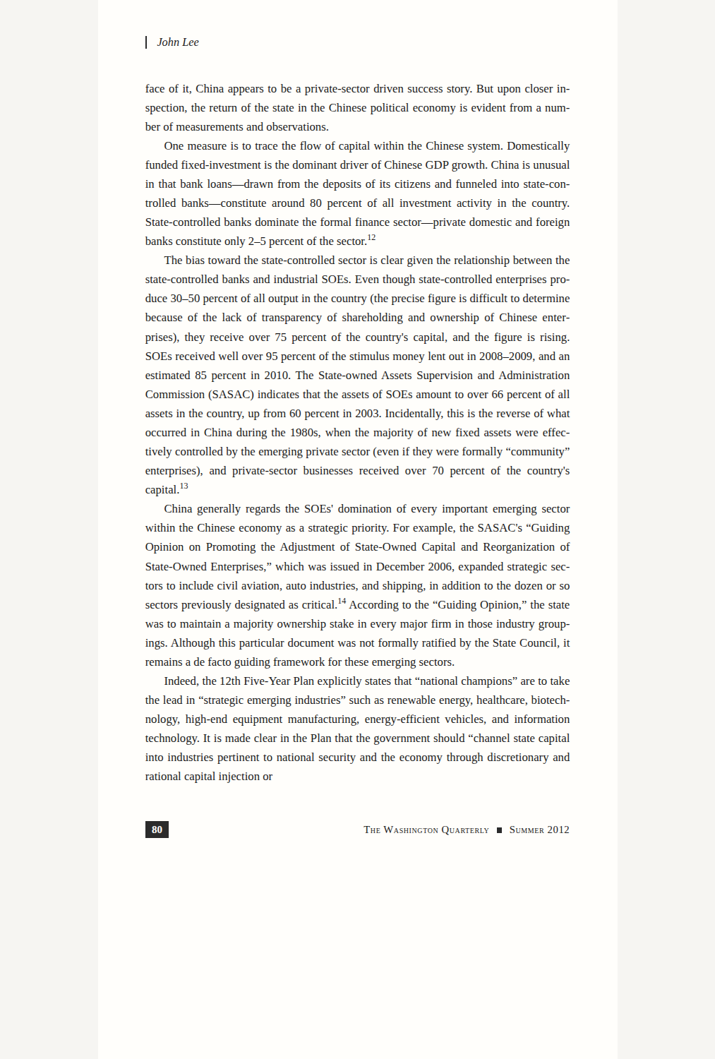John Lee
face of it, China appears to be a private-sector driven success story. But upon closer inspection, the return of the state in the Chinese political economy is evident from a number of measurements and observations.
One measure is to trace the flow of capital within the Chinese system. Domestically funded fixed-investment is the dominant driver of Chinese GDP growth. China is unusual in that bank loans—drawn from the deposits of its citizens and funneled into state-controlled banks—constitute around 80 percent of all investment activity in the country. State-controlled banks dominate the formal finance sector—private domestic and foreign banks constitute only 2–5 percent of the sector.12
The bias toward the state-controlled sector is clear given the relationship between the state-controlled banks and industrial SOEs. Even though state-controlled enterprises produce 30–50 percent of all output in the country (the precise figure is difficult to determine because of the lack of transparency of shareholding and ownership of Chinese enterprises), they receive over 75 percent of the country's capital, and the figure is rising. SOEs received well over 95 percent of the stimulus money lent out in 2008–2009, and an estimated 85 percent in 2010. The State-owned Assets Supervision and Administration Commission (SASAC) indicates that the assets of SOEs amount to over 66 percent of all assets in the country, up from 60 percent in 2003. Incidentally, this is the reverse of what occurred in China during the 1980s, when the majority of new fixed assets were effectively controlled by the emerging private sector (even if they were formally “community” enterprises), and private-sector businesses received over 70 percent of the country's capital.13
China generally regards the SOEs' domination of every important emerging sector within the Chinese economy as a strategic priority. For example, the SASAC's “Guiding Opinion on Promoting the Adjustment of State-Owned Capital and Reorganization of State-Owned Enterprises,” which was issued in December 2006, expanded strategic sectors to include civil aviation, auto industries, and shipping, in addition to the dozen or so sectors previously designated as critical.14 According to the “Guiding Opinion,” the state was to maintain a majority ownership stake in every major firm in those industry groupings. Although this particular document was not formally ratified by the State Council, it remains a de facto guiding framework for these emerging sectors.
Indeed, the 12th Five-Year Plan explicitly states that “national champions” are to take the lead in “strategic emerging industries” such as renewable energy, healthcare, biotechnology, high-end equipment manufacturing, energy-efficient vehicles, and information technology. It is made clear in the Plan that the government should “channel state capital into industries pertinent to national security and the economy through discretionary and rational capital injection or
80 The Washington Quarterly Summer 2012